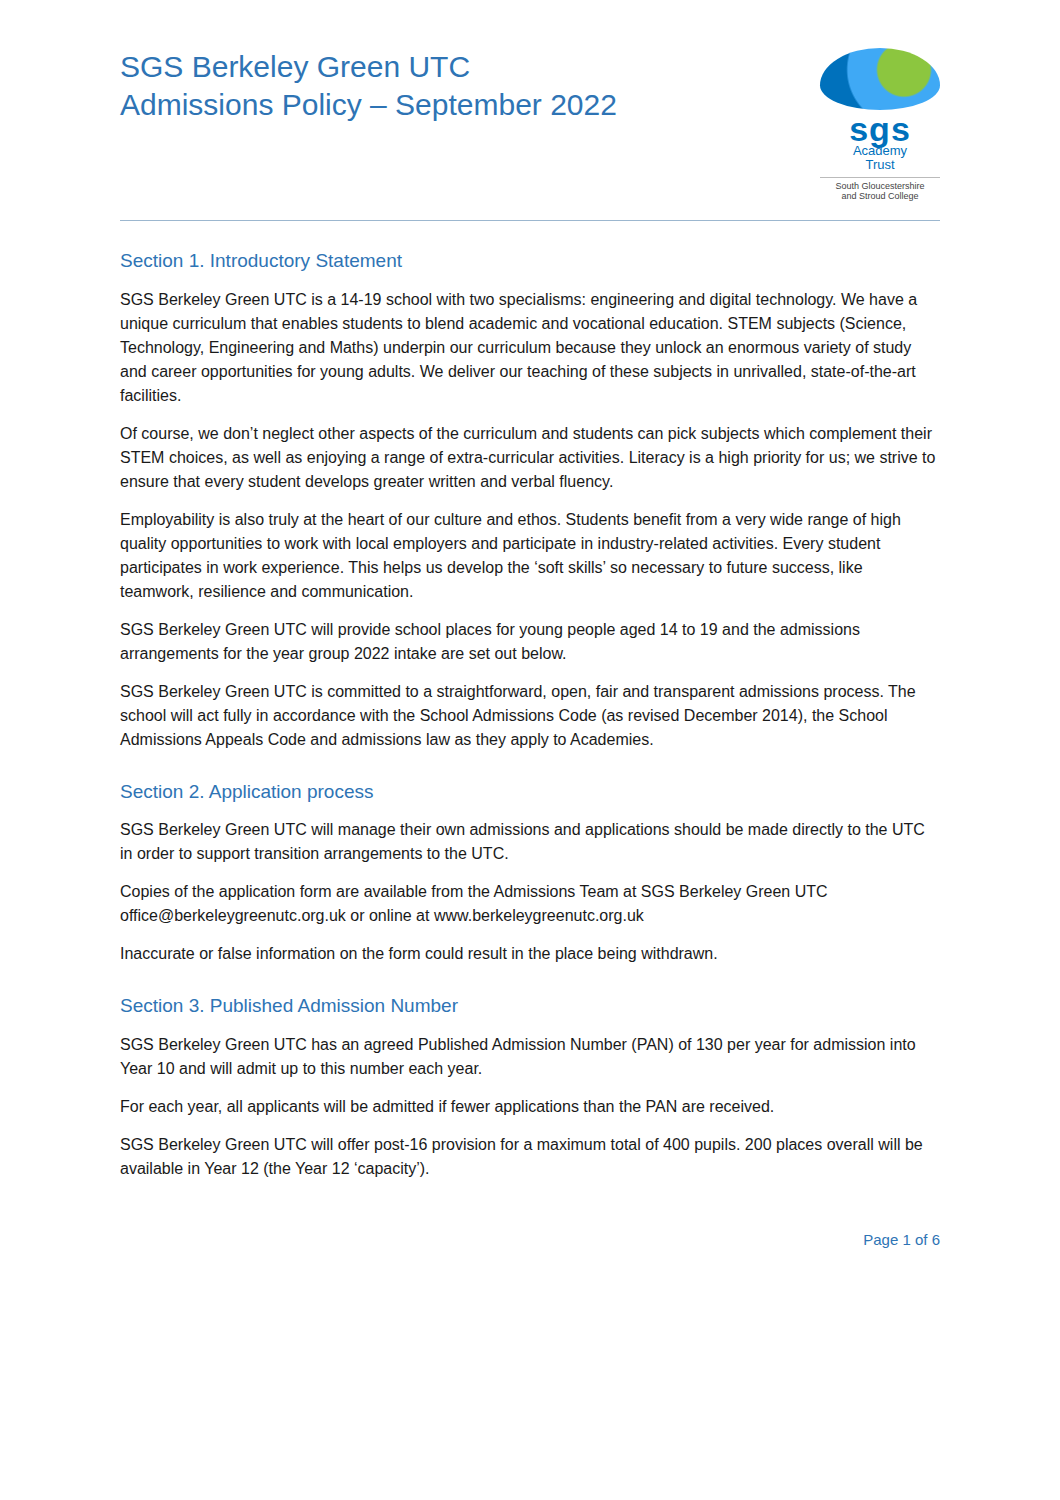SGS Berkeley Green UTC Admissions Policy – September 2022
sgs
Academy
Trust
South Gloucestershire
and Stroud College
Section 1. Introductory Statement
SGS Berkeley Green UTC is a 14-19 school with two specialisms: engineering and digital technology. We have a unique curriculum that enables students to blend academic and vocational education. STEM subjects (Science, Technology, Engineering and Maths) underpin our curriculum because they unlock an enormous variety of study and career opportunities for young adults. We deliver our teaching of these subjects in unrivalled, state-of-the-art facilities.
Of course, we don’t neglect other aspects of the curriculum and students can pick subjects which complement their STEM choices, as well as enjoying a range of extra-curricular activities. Literacy is a high priority for us; we strive to ensure that every student develops greater written and verbal fluency.
Employability is also truly at the heart of our culture and ethos. Students benefit from a very wide range of high quality opportunities to work with local employers and participate in industry-related activities. Every student participates in work experience. This helps us develop the ‘soft skills’ so necessary to future success, like teamwork, resilience and communication.
SGS Berkeley Green UTC will provide school places for young people aged 14 to 19 and the admissions arrangements for the year group 2022 intake are set out below.
SGS Berkeley Green UTC is committed to a straightforward, open, fair and transparent admissions process. The school will act fully in accordance with the School Admissions Code (as revised December 2014), the School Admissions Appeals Code and admissions law as they apply to Academies.
Section 2. Application process
SGS Berkeley Green UTC will manage their own admissions and applications should be made directly to the UTC in order to support transition arrangements to the UTC.
Copies of the application form are available from the Admissions Team at SGS Berkeley Green UTC office@berkeleygreenutc.org.uk or online at www.berkeleygreenutc.org.uk
Inaccurate or false information on the form could result in the place being withdrawn.
Section 3. Published Admission Number
SGS Berkeley Green UTC has an agreed Published Admission Number (PAN) of 130 per year for admission into Year 10 and will admit up to this number each year.
For each year, all applicants will be admitted if fewer applications than the PAN are received.
SGS Berkeley Green UTC will offer post-16 provision for a maximum total of 400 pupils. 200 places overall will be available in Year 12 (the Year 12 ‘capacity’).
Page 1 of 6